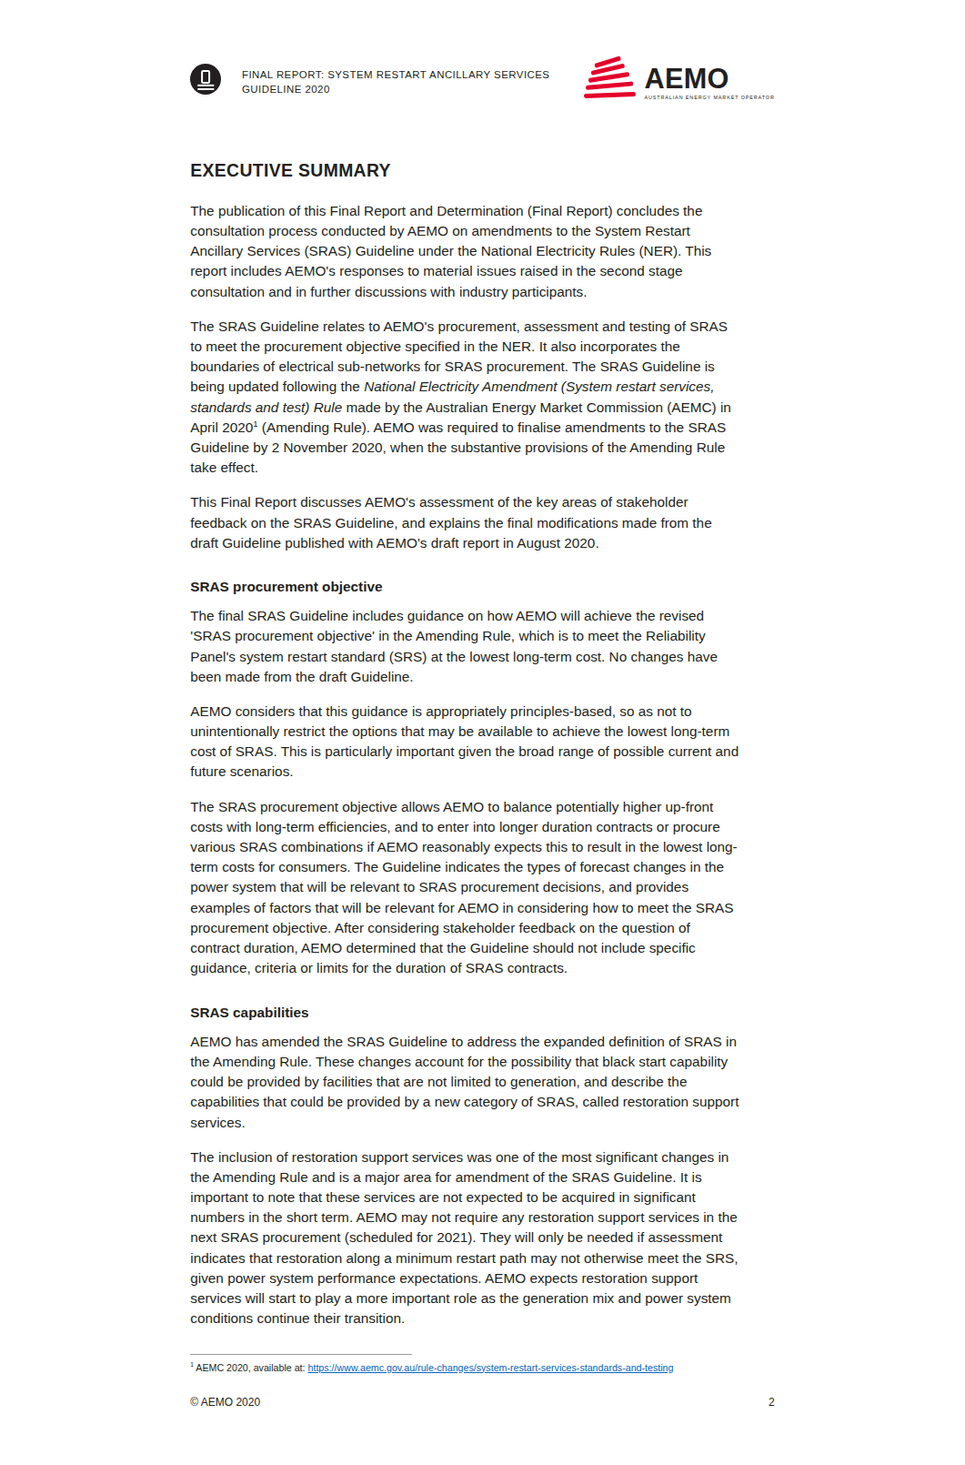Final Report: System Restart Ancillary Services Guideline 2020
AEMO
AUSTRALIAN ENERGY MARKET OPERATOR
EXECUTIVE SUMMARY
The publication of this Final Report and Determination (Final Report) concludes the consultation process conducted by AEMO on amendments to the System Restart Ancillary Services (SRAS) Guideline under the National Electricity Rules (NER). This report includes AEMO's responses to material issues raised in the second stage consultation and in further discussions with industry participants.
The SRAS Guideline relates to AEMO's procurement, assessment and testing of SRAS to meet the procurement objective specified in the NER. It also incorporates the boundaries of electrical sub-networks for SRAS procurement. The SRAS Guideline is being updated following the National Electricity Amendment (System restart services, standards and test) Rule made by the Australian Energy Market Commission (AEMC) in April 20201 (Amending Rule). AEMO was required to finalise amendments to the SRAS Guideline by 2 November 2020, when the substantive provisions of the Amending Rule take effect.
This Final Report discusses AEMO's assessment of the key areas of stakeholder feedback on the SRAS Guideline, and explains the final modifications made from the draft Guideline published with AEMO's draft report in August 2020.
SRAS procurement objective
The final SRAS Guideline includes guidance on how AEMO will achieve the revised 'SRAS procurement objective' in the Amending Rule, which is to meet the Reliability Panel's system restart standard (SRS) at the lowest long-term cost. No changes have been made from the draft Guideline.
AEMO considers that this guidance is appropriately principles-based, so as not to unintentionally restrict the options that may be available to achieve the lowest long-term cost of SRAS. This is particularly important given the broad range of possible current and future scenarios.
The SRAS procurement objective allows AEMO to balance potentially higher up-front costs with long-term efficiencies, and to enter into longer duration contracts or procure various SRAS combinations if AEMO reasonably expects this to result in the lowest long-term costs for consumers. The Guideline indicates the types of forecast changes in the power system that will be relevant to SRAS procurement decisions, and provides examples of factors that will be relevant for AEMO in considering how to meet the SRAS procurement objective. After considering stakeholder feedback on the question of contract duration, AEMO determined that the Guideline should not include specific guidance, criteria or limits for the duration of SRAS contracts.
SRAS capabilities
AEMO has amended the SRAS Guideline to address the expanded definition of SRAS in the Amending Rule. These changes account for the possibility that black start capability could be provided by facilities that are not limited to generation, and describe the capabilities that could be provided by a new category of SRAS, called restoration support services.
The inclusion of restoration support services was one of the most significant changes in the Amending Rule and is a major area for amendment of the SRAS Guideline. It is important to note that these services are not expected to be acquired in significant numbers in the short term. AEMO may not require any restoration support services in the next SRAS procurement (scheduled for 2021). They will only be needed if assessment indicates that restoration along a minimum restart path may not otherwise meet the SRS, given power system performance expectations. AEMO expects restoration support services will start to play a more important role as the generation mix and power system conditions continue their transition.
1 AEMC 2020, available at: https://www.aemc.gov.au/rule-changes/system-restart-services-standards-and-testing
© AEMO 2020
2